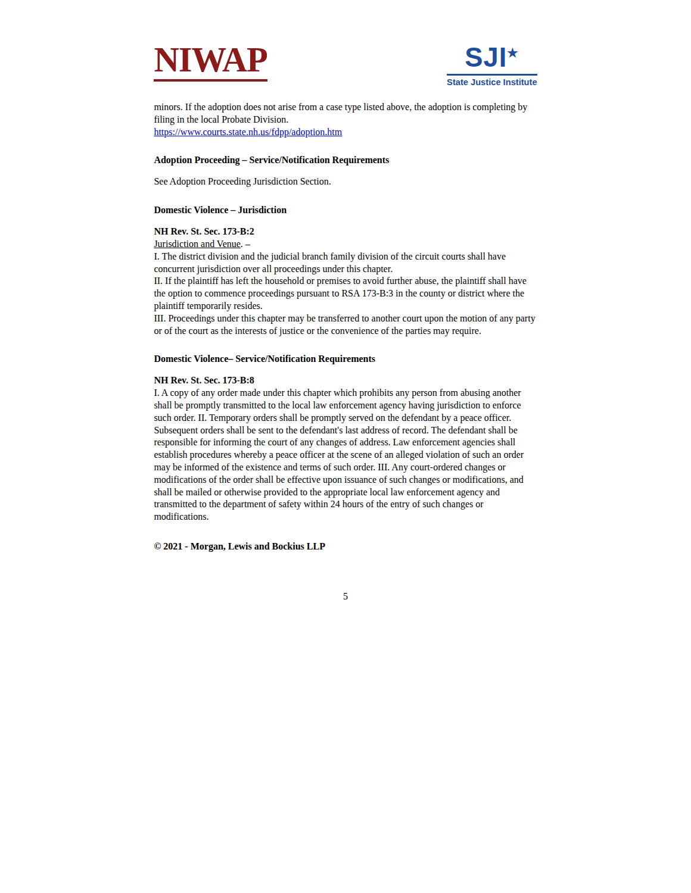NIWAP
SJI★
State Justice Institute
minors. If the adoption does not arise from a case type listed above, the adoption is completing by filing in the local Probate Division.
https://www.courts.state.nh.us/fdpp/adoption.htm
Adoption Proceeding – Service/Notification Requirements
See Adoption Proceeding Jurisdiction Section.
Domestic Violence – Jurisdiction
NH Rev. St. Sec. 173-B:2
Jurisdiction and Venue. –
I. The district division and the judicial branch family division of the circuit courts shall have concurrent jurisdiction over all proceedings under this chapter.
II. If the plaintiff has left the household or premises to avoid further abuse, the plaintiff shall have the option to commence proceedings pursuant to RSA 173-B:3 in the county or district where the plaintiff temporarily resides.
III. Proceedings under this chapter may be transferred to another court upon the motion of any party or of the court as the interests of justice or the convenience of the parties may require.
Domestic Violence– Service/Notification Requirements
NH Rev. St. Sec. 173-B:8
I. A copy of any order made under this chapter which prohibits any person from abusing another shall be promptly transmitted to the local law enforcement agency having jurisdiction to enforce such order. II. Temporary orders shall be promptly served on the defendant by a peace officer. Subsequent orders shall be sent to the defendant's last address of record. The defendant shall be responsible for informing the court of any changes of address. Law enforcement agencies shall establish procedures whereby a peace officer at the scene of an alleged violation of such an order may be informed of the existence and terms of such order. III. Any court-ordered changes or modifications of the order shall be effective upon issuance of such changes or modifications, and shall be mailed or otherwise provided to the appropriate local law enforcement agency and transmitted to the department of safety within 24 hours of the entry of such changes or modifications.
© 2021 - Morgan, Lewis and Bockius LLP
5